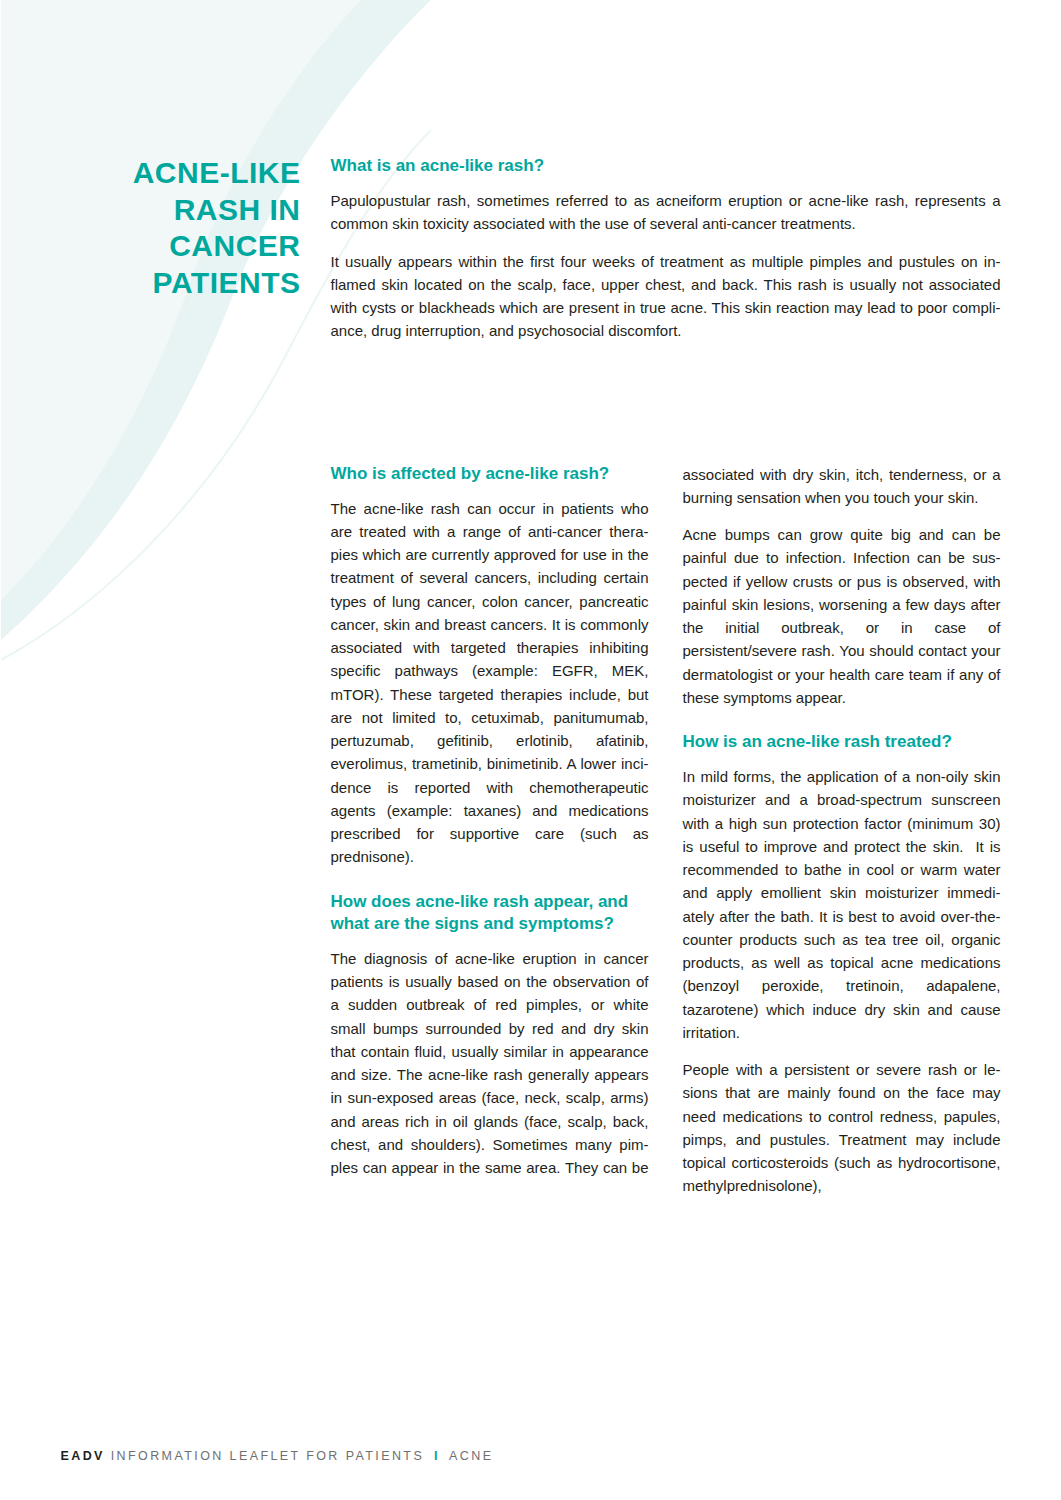Acne-like
rash in
cancer
patients
What is an acne-like rash?
Papulopustular rash, sometimes referred to as acneiform eruption or acne-like rash, represents a common skin toxicity associated with the use of several anti-cancer treatments.
It usually appears within the first four weeks of treatment as multiple pimples and pustules on inflamed skin located on the scalp, face, upper chest, and back. This rash is usually not associated with cysts or blackheads which are present in true acne. This skin reaction may lead to poor compliance, drug interruption, and psychosocial discomfort.
Who is affected by acne-like rash?
The acne-like rash can occur in patients who are treated with a range of anti-cancer therapies which are currently approved for use in the treatment of several cancers, including certain types of lung cancer, colon cancer, pancreatic cancer, skin and breast cancers. It is commonly associated with targeted therapies inhibiting specific pathways (example: EGFR, MEK, mTOR). These targeted therapies include, but are not limited to, cetuximab, panitumumab, pertuzumab, gefitinib, erlotinib, afatinib, everolimus, trametinib, binimetinib. A lower incidence is reported with chemotherapeutic agents (example: taxanes) and medications prescribed for supportive care (such as prednisone).
How does acne-like rash appear, and what are the signs and symptoms?
The diagnosis of acne-like eruption in cancer patients is usually based on the observation of a sudden outbreak of red pimples, or white small bumps surrounded by red and dry skin that contain fluid, usually similar in appearance and size. The acne-like rash generally appears in sun-exposed areas (face, neck, scalp, arms) and areas rich in oil glands (face, scalp, back, chest, and shoulders). Sometimes many pimples can appear in the same area. They can be associated with dry skin, itch, tenderness, or a burning sensation when you touch your skin.
Acne bumps can grow quite big and can be painful due to infection. Infection can be suspected if yellow crusts or pus is observed, with painful skin lesions, worsening a few days after the initial outbreak, or in case of persistent/severe rash. You should contact your dermatologist or your health care team if any of these symptoms appear.
How is an acne-like rash treated?
In mild forms, the application of a non-oily skin moisturizer and a broad-spectrum sunscreen with a high sun protection factor (minimum 30) is useful to improve and protect the skin. It is recommended to bathe in cool or warm water and apply emollient skin moisturizer immediately after the bath. It is best to avoid over-the-counter products such as tea tree oil, organic products, as well as topical acne medications (benzoyl peroxide, tretinoin, adapalene, tazarotene) which induce dry skin and cause irritation.
People with a persistent or severe rash or lesions that are mainly found on the face may need medications to control redness, papules, pimps, and pustules. Treatment may include topical corticosteroids (such as hydrocortisone, methylprednisolone),
EADV Information leaflet for patients I Acne